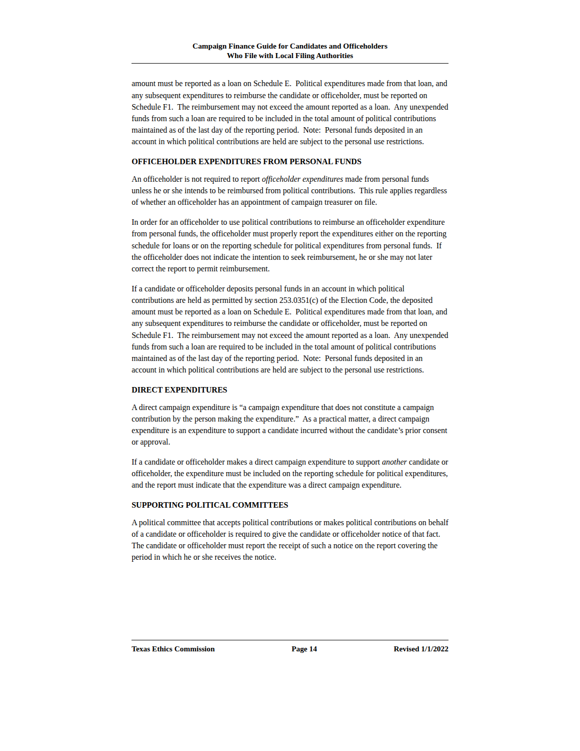Campaign Finance Guide for Candidates and Officeholders Who File with Local Filing Authorities
amount must be reported as a loan on Schedule E. Political expenditures made from that loan, and any subsequent expenditures to reimburse the candidate or officeholder, must be reported on Schedule F1. The reimbursement may not exceed the amount reported as a loan. Any unexpended funds from such a loan are required to be included in the total amount of political contributions maintained as of the last day of the reporting period. Note: Personal funds deposited in an account in which political contributions are held are subject to the personal use restrictions.
Officeholder Expenditures from Personal Funds
An officeholder is not required to report officeholder expenditures made from personal funds unless he or she intends to be reimbursed from political contributions. This rule applies regardless of whether an officeholder has an appointment of campaign treasurer on file.
In order for an officeholder to use political contributions to reimburse an officeholder expenditure from personal funds, the officeholder must properly report the expenditures either on the reporting schedule for loans or on the reporting schedule for political expenditures from personal funds. If the officeholder does not indicate the intention to seek reimbursement, he or she may not later correct the report to permit reimbursement.
If a candidate or officeholder deposits personal funds in an account in which political contributions are held as permitted by section 253.0351(c) of the Election Code, the deposited amount must be reported as a loan on Schedule E. Political expenditures made from that loan, and any subsequent expenditures to reimburse the candidate or officeholder, must be reported on Schedule F1. The reimbursement may not exceed the amount reported as a loan. Any unexpended funds from such a loan are required to be included in the total amount of political contributions maintained as of the last day of the reporting period. Note: Personal funds deposited in an account in which political contributions are held are subject to the personal use restrictions.
Direct Expenditures
A direct campaign expenditure is “a campaign expenditure that does not constitute a campaign contribution by the person making the expenditure.” As a practical matter, a direct campaign expenditure is an expenditure to support a candidate incurred without the candidate’s prior consent or approval.
If a candidate or officeholder makes a direct campaign expenditure to support another candidate or officeholder, the expenditure must be included on the reporting schedule for political expenditures, and the report must indicate that the expenditure was a direct campaign expenditure.
Supporting Political Committees
A political committee that accepts political contributions or makes political contributions on behalf of a candidate or officeholder is required to give the candidate or officeholder notice of that fact. The candidate or officeholder must report the receipt of such a notice on the report covering the period in which he or she receives the notice.
Texas Ethics Commission Page 14 Revised 1/1/2022